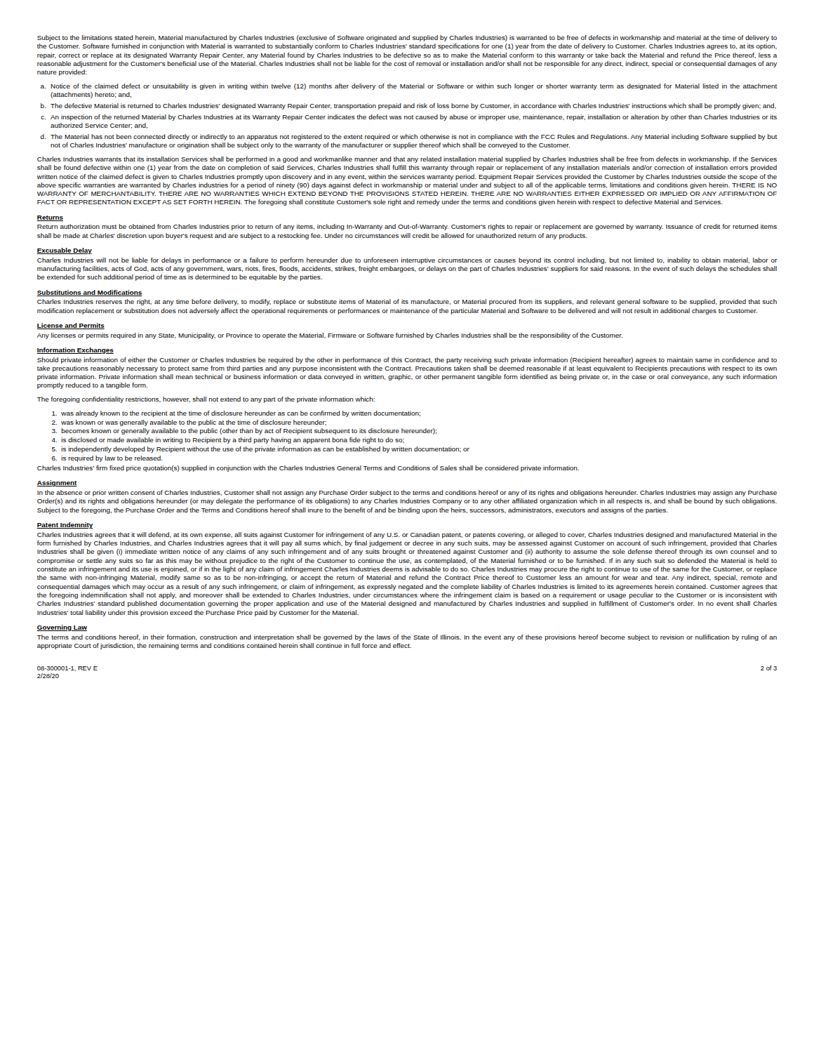Subject to the limitations stated herein, Material manufactured by Charles Industries (exclusive of Software originated and supplied by Charles Industries) is warranted to be free of defects in workmanship and material at the time of delivery to the Customer. Software furnished in conjunction with Material is warranted to substantially conform to Charles Industries' standard specifications for one (1) year from the date of delivery to Customer. Charles Industries agrees to, at its option, repair, correct or replace at its designated Warranty Repair Center, any Material found by Charles Industries to be defective so as to make the Material conform to this warranty or take back the Material and refund the Price thereof, less a reasonable adjustment for the Customer's beneficial use of the Material. Charles Industries shall not be liable for the cost of removal or installation and/or shall not be responsible for any direct, indirect, special or consequential damages of any nature provided:
Notice of the claimed defect or unsuitability is given in writing within twelve (12) months after delivery of the Material or Software or within such longer or shorter warranty term as designated for Material listed in the attachment (attachments) hereto; and,
The defective Material is returned to Charles Industries' designated Warranty Repair Center, transportation prepaid and risk of loss borne by Customer, in accordance with Charles Industries' instructions which shall be promptly given; and,
An inspection of the returned Material by Charles Industries at its Warranty Repair Center indicates the defect was not caused by abuse or improper use, maintenance, repair, installation or alteration by other than Charles Industries or its authorized Service Center; and,
The Material has not been connected directly or indirectly to an apparatus not registered to the extent required or which otherwise is not in compliance with the FCC Rules and Regulations. Any Material including Software supplied by but not of Charles Industries' manufacture or origination shall be subject only to the warranty of the manufacturer or supplier thereof which shall be conveyed to the Customer.
Charles Industries warrants that its installation Services shall be performed in a good and workmanlike manner and that any related installation material supplied by Charles Industries shall be free from defects in workmanship. If the Services shall be found defective within one (1) year from the date on completion of said Services, Charles Industries shall fulfill this warranty through repair or replacement of any installation materials and/or correction of installation errors provided written notice of the claimed defect is given to Charles Industries promptly upon discovery and in any event, within the services warranty period. Equipment Repair Services provided the Customer by Charles Industries outside the scope of the above specific warranties are warranted by Charles industries for a period of ninety (90) days against defect in workmanship or material under and subject to all of the applicable terms, limitations and conditions given herein. THERE IS NO WARRANTY OF MERCHANTABILITY. THERE ARE NO WARRANTIES WHICH EXTEND BEYOND THE PROVISIONS STATED HEREIN. THERE ARE NO WARRANTIES EITHER EXPRESSED OR IMPLIED OR ANY AFFIRMATION OF FACT OR REPRESENTATION EXCEPT AS SET FORTH HEREIN. The foregoing shall constitute Customer's sole right and remedy under the terms and conditions given herein with respect to defective Material and Services.
Returns
Return authorization must be obtained from Charles Industries prior to return of any items, including In-Warranty and Out-of-Warranty. Customer's rights to repair or replacement are governed by warranty. Issuance of credit for returned items shall be made at Charles' discretion upon buyer's request and are subject to a restocking fee. Under no circumstances will credit be allowed for unauthorized return of any products.
Excusable Delay
Charles Industries will not be liable for delays in performance or a failure to perform hereunder due to unforeseen interruptive circumstances or causes beyond its control including, but not limited to, inability to obtain material, labor or manufacturing facilities, acts of God, acts of any government, wars, riots, fires, floods, accidents, strikes, freight embargoes, or delays on the part of Charles Industries' suppliers for said reasons. In the event of such delays the schedules shall be extended for such additional period of time as is determined to be equitable by the parties.
Substitutions and Modifications
Charles Industries reserves the right, at any time before delivery, to modify, replace or substitute items of Material of its manufacture, or Material procured from its suppliers, and relevant general software to be supplied, provided that such modification replacement or substitution does not adversely affect the operational requirements or performances or maintenance of the particular Material and Software to be delivered and will not result in additional charges to Customer.
License and Permits
Any licenses or permits required in any State, Municipality, or Province to operate the Material, Firmware or Software furnished by Charles Industries shall be the responsibility of the Customer.
Information Exchanges
Should private information of either the Customer or Charles Industries be required by the other in performance of this Contract, the party receiving such private information (Recipient hereafter) agrees to maintain same in confidence and to take precautions reasonably necessary to protect same from third parties and any purpose inconsistent with the Contract. Precautions taken shall be deemed reasonable if at least equivalent to Recipients precautions with respect to its own private information. Private information shall mean technical or business information or data conveyed in written, graphic, or other permanent tangible form identified as being private or, in the case or oral conveyance, any such information promptly reduced to a tangible form.
The foregoing confidentiality restrictions, however, shall not extend to any part of the private information which:
was already known to the recipient at the time of disclosure hereunder as can be confirmed by written documentation;
was known or was generally available to the public at the time of disclosure hereunder;
becomes known or generally available to the public (other than by act of Recipient subsequent to its disclosure hereunder);
is disclosed or made available in writing to Recipient by a third party having an apparent bona fide right to do so;
is independently developed by Recipient without the use of the private information as can be established by written documentation; or
is required by law to be released.
Charles Industries' firm fixed price quotation(s) supplied in conjunction with the Charles Industries General Terms and Conditions of Sales shall be considered private information.
Assignment
In the absence or prior written consent of Charles Industries, Customer shall not assign any Purchase Order subject to the terms and conditions hereof or any of its rights and obligations hereunder. Charles Industries may assign any Purchase Order(s) and its rights and obligations hereunder (or may delegate the performance of its obligations) to any Charles Industries Company or to any other affiliated organization which in all respects is, and shall be bound by such obligations. Subject to the foregoing, the Purchase Order and the Terms and Conditions hereof shall inure to the benefit of and be binding upon the heirs, successors, administrators, executors and assigns of the parties.
Patent Indemnity
Charles Industries agrees that it will defend, at its own expense, all suits against Customer for infringement of any U.S. or Canadian patent, or patents covering, or alleged to cover, Charles Industries designed and manufactured Material in the form furnished by Charles Industries, and Charles Industries agrees that it will pay all sums which, by final judgement or decree in any such suits, may be assessed against Customer on account of such infringement, provided that Charles Industries shall be given (i) immediate written notice of any claims of any such infringement and of any suits brought or threatened against Customer and (ii) authority to assume the sole defense thereof through its own counsel and to compromise or settle any suits so far as this may be without prejudice to the right of the Customer to continue the use, as contemplated, of the Material furnished or to be furnished. If in any such suit so defended the Material is held to constitute an infringement and its use is enjoined, or if in the light of any claim of infringement Charles Industries deems is advisable to do so. Charles Industries may procure the right to continue to use of the same for the Customer, or replace the same with non-infringing Material, modify same so as to be non-infringing, or accept the return of Material and refund the Contract Price thereof to Customer less an amount for wear and tear. Any indirect, special, remote and consequential damages which may occur as a result of any such infringement, or claim of infringement, as expressly negated and the complete liability of Charles Industries is limited to its agreements herein contained. Customer agrees that the foregoing indemnification shall not apply, and moreover shall be extended to Charles Industries, under circumstances where the infringement claim is based on a requirement or usage peculiar to the Customer or is inconsistent with Charles Industries' standard published documentation governing the proper application and use of the Material designed and manufactured by Charles Industries and supplied in fulfillment of Customer's order. In no event shall Charles Industries' total liability under this provision exceed the Purchase Price paid by Customer for the Material.
Governing Law
The terms and conditions hereof, in their formation, construction and interpretation shall be governed by the laws of the State of Illinois. In the event any of these provisions hereof become subject to revision or nullification by ruling of an appropriate Court of jurisdiction, the remaining terms and conditions contained herein shall continue in full force and effect.
08-300001-1, REV E
2/28/20
2 of 3